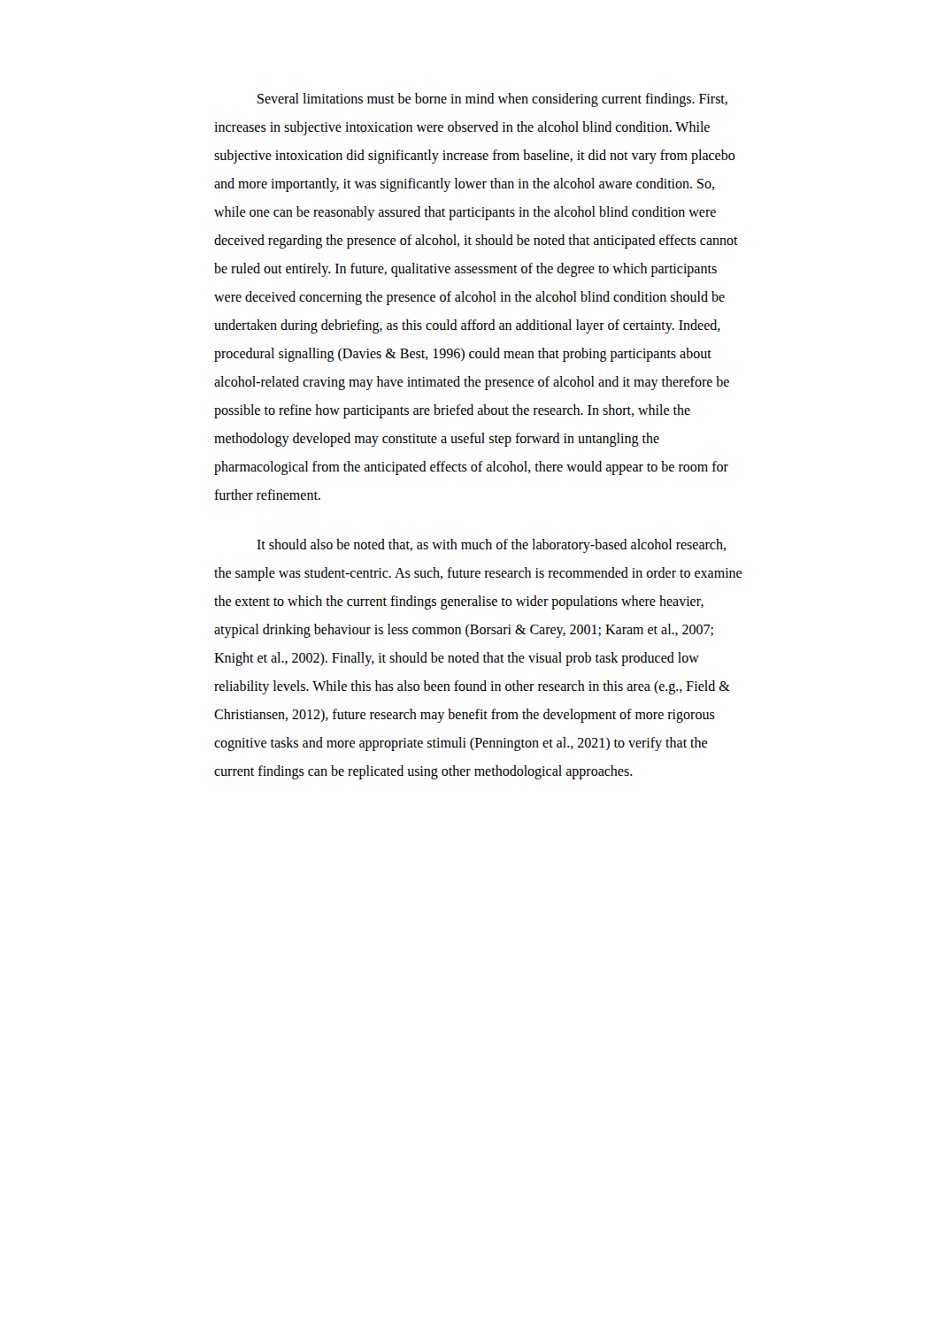Several limitations must be borne in mind when considering current findings. First, increases in subjective intoxication were observed in the alcohol blind condition. While subjective intoxication did significantly increase from baseline, it did not vary from placebo and more importantly, it was significantly lower than in the alcohol aware condition. So, while one can be reasonably assured that participants in the alcohol blind condition were deceived regarding the presence of alcohol, it should be noted that anticipated effects cannot be ruled out entirely. In future, qualitative assessment of the degree to which participants were deceived concerning the presence of alcohol in the alcohol blind condition should be undertaken during debriefing, as this could afford an additional layer of certainty. Indeed, procedural signalling (Davies & Best, 1996) could mean that probing participants about alcohol-related craving may have intimated the presence of alcohol and it may therefore be possible to refine how participants are briefed about the research. In short, while the methodology developed may constitute a useful step forward in untangling the pharmacological from the anticipated effects of alcohol, there would appear to be room for further refinement.
It should also be noted that, as with much of the laboratory-based alcohol research, the sample was student-centric. As such, future research is recommended in order to examine the extent to which the current findings generalise to wider populations where heavier, atypical drinking behaviour is less common (Borsari & Carey, 2001; Karam et al., 2007; Knight et al., 2002). Finally, it should be noted that the visual prob task produced low reliability levels. While this has also been found in other research in this area (e.g., Field & Christiansen, 2012), future research may benefit from the development of more rigorous cognitive tasks and more appropriate stimuli (Pennington et al., 2021) to verify that the current findings can be replicated using other methodological approaches.